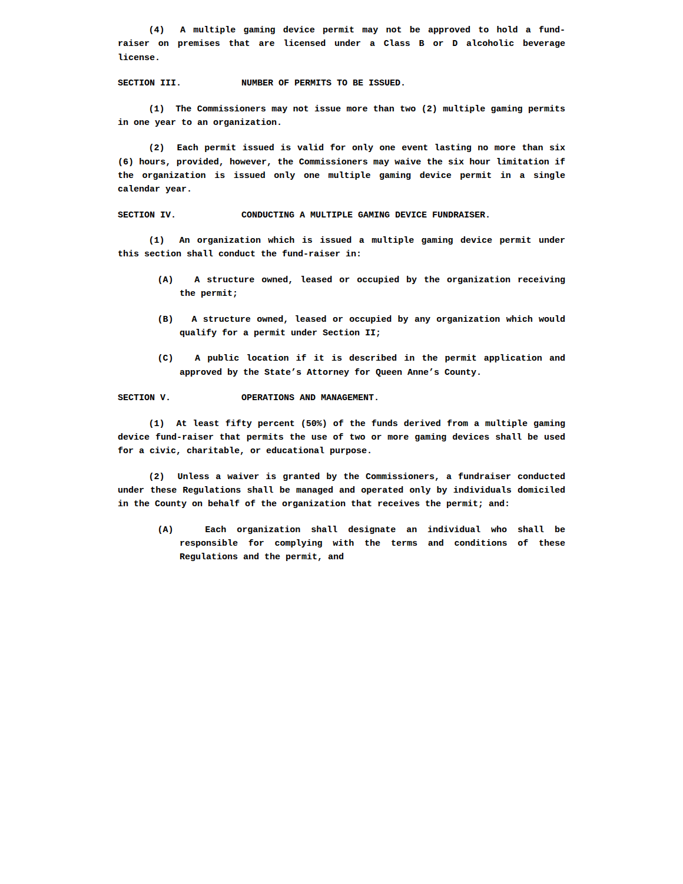(4) A multiple gaming device permit may not be approved to hold a fund- raiser on premises that are licensed under a Class B or D alcoholic beverage license.
SECTION III. NUMBER OF PERMITS TO BE ISSUED.
(1) The Commissioners may not issue more than two (2) multiple gaming permits in one year to an organization.
(2) Each permit issued is valid for only one event lasting no more than six (6) hours, provided, however, the Commissioners may waive the six hour limitation if the organization is issued only one multiple gaming device permit in a single calendar year.
SECTION IV. CONDUCTING A MULTIPLE GAMING DEVICE FUNDRAISER.
(1) An organization which is issued a multiple gaming device permit under this section shall conduct the fund-raiser in:
(A) A structure owned, leased or occupied by the organization receiving the permit;
(B) A structure owned, leased or occupied by any organization which would qualify for a permit under Section II;
(C) A public location if it is described in the permit application and approved by the State’s Attorney for Queen Anne’s County.
SECTION V. OPERATIONS AND MANAGEMENT.
(1) At least fifty percent (50%) of the funds derived from a multiple gaming device fund-raiser that permits the use of two or more gaming devices shall be used for a civic, charitable, or educational purpose.
(2) Unless a waiver is granted by the Commissioners, a fundraiser conducted under these Regulations shall be managed and operated only by individuals domiciled in the County on behalf of the organization that receives the permit; and:
(A) Each organization shall designate an individual who shall be responsible for complying with the terms and conditions of these Regulations and the permit, and